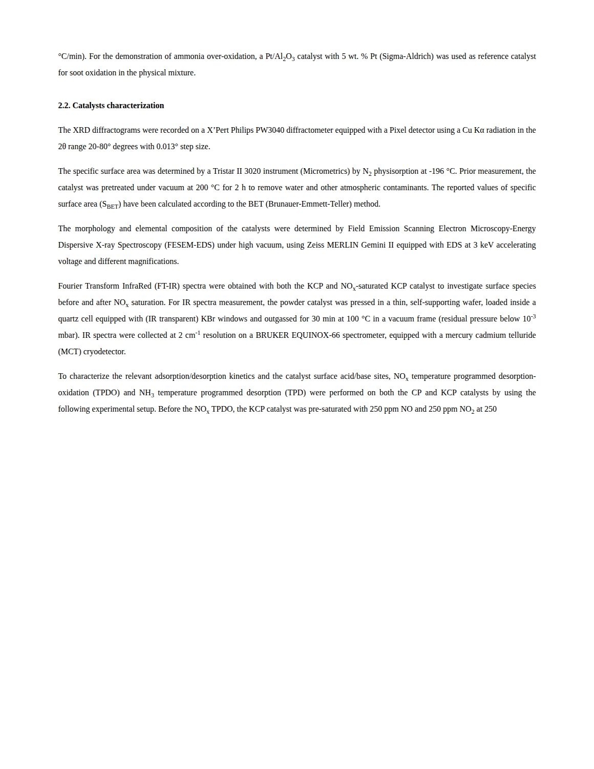°C/min). For the demonstration of ammonia over-oxidation, a Pt/Al2O3 catalyst with 5 wt. % Pt (Sigma-Aldrich) was used as reference catalyst for soot oxidation in the physical mixture.
2.2. Catalysts characterization
The XRD diffractograms were recorded on a X’Pert Philips PW3040 diffractometer equipped with a Pixel detector using a Cu Kα radiation in the 2θ range 20-80° degrees with 0.013° step size.
The specific surface area was determined by a Tristar II 3020 instrument (Micrometrics) by N2 physisorption at -196 °C. Prior measurement, the catalyst was pretreated under vacuum at 200 °C for 2 h to remove water and other atmospheric contaminants. The reported values of specific surface area (SBET) have been calculated according to the BET (Brunauer-Emmett-Teller) method.
The morphology and elemental composition of the catalysts were determined by Field Emission Scanning Electron Microscopy-Energy Dispersive X-ray Spectroscopy (FESEM-EDS) under high vacuum, using Zeiss MERLIN Gemini II equipped with EDS at 3 keV accelerating voltage and different magnifications.
Fourier Transform InfraRed (FT-IR) spectra were obtained with both the KCP and NOx-saturated KCP catalyst to investigate surface species before and after NOx saturation. For IR spectra measurement, the powder catalyst was pressed in a thin, self-supporting wafer, loaded inside a quartz cell equipped with (IR transparent) KBr windows and outgassed for 30 min at 100 °C in a vacuum frame (residual pressure below 10-3 mbar). IR spectra were collected at 2 cm-1 resolution on a BRUKER EQUINOX-66 spectrometer, equipped with a mercury cadmium telluride (MCT) cryodetector.
To characterize the relevant adsorption/desorption kinetics and the catalyst surface acid/base sites, NOx temperature programmed desorption-oxidation (TPDO) and NH3 temperature programmed desorption (TPD) were performed on both the CP and KCP catalysts by using the following experimental setup. Before the NOx TPDO, the KCP catalyst was pre-saturated with 250 ppm NO and 250 ppm NO2 at 250